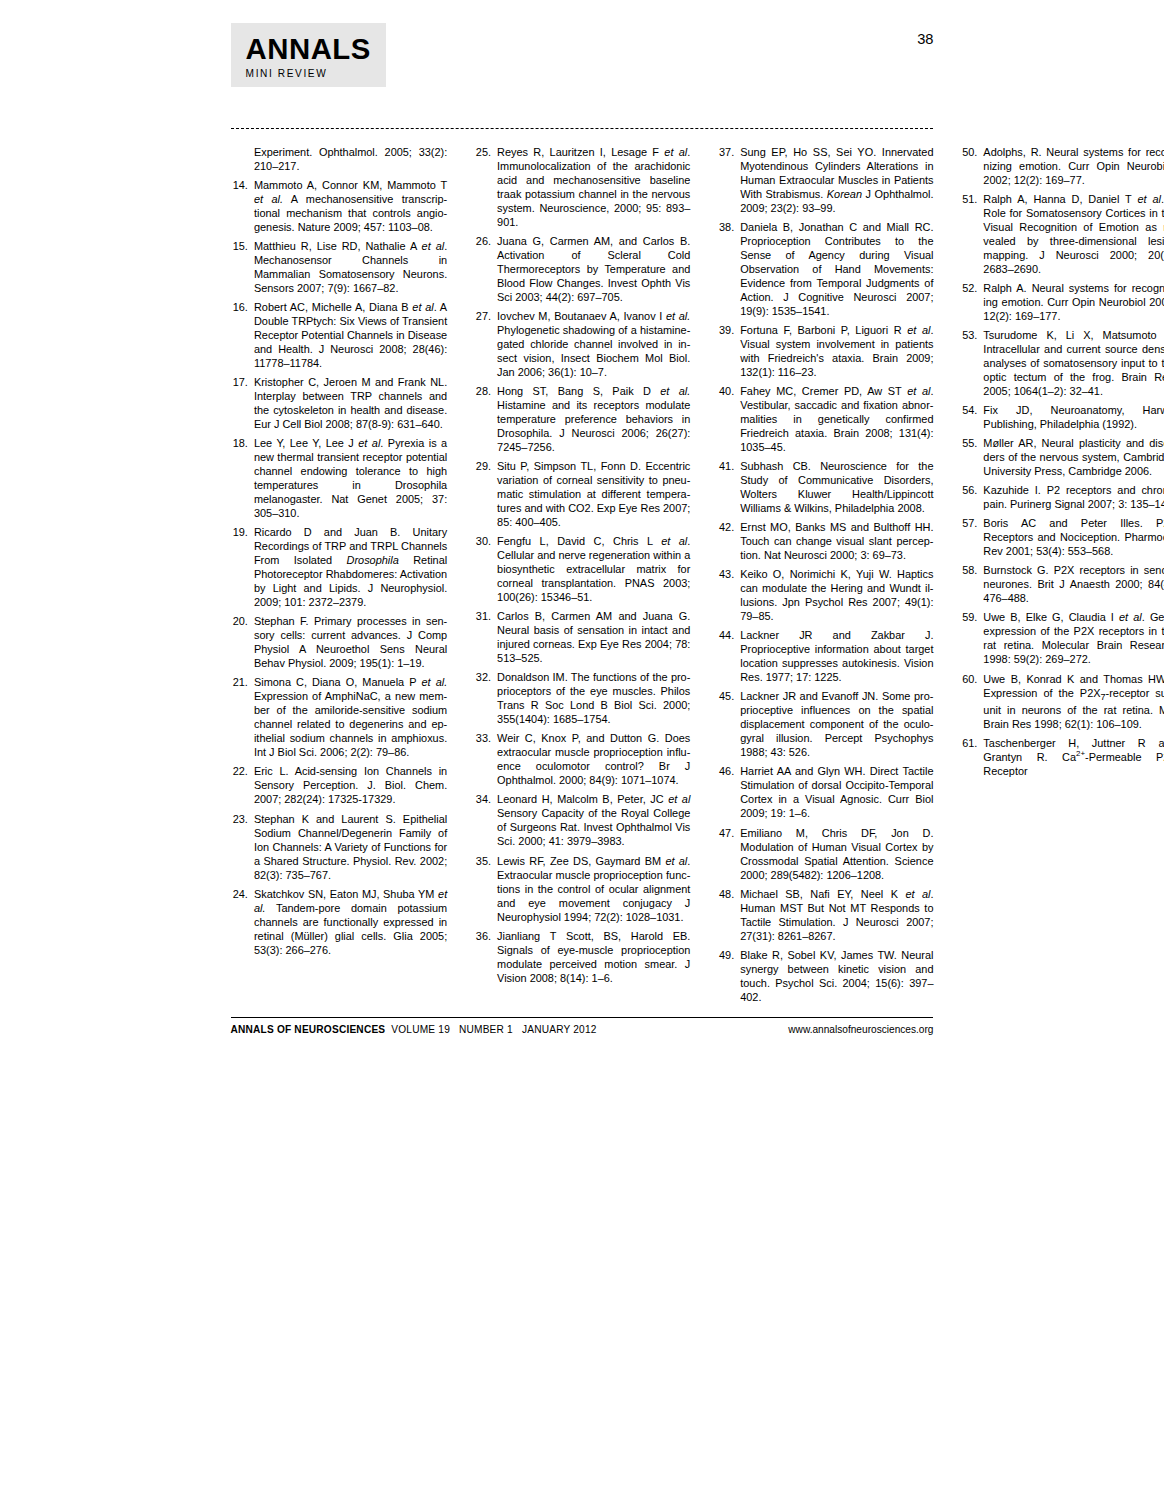ANNALS MINI REVIEW
38
Experiment. Ophthalmol. 2005; 33(2): 210–217.
14. Mammoto A, Connor KM, Mammoto T et al. A mechanosensitive transcriptional mechanism that controls angiogenesis. Nature 2009; 457: 1103–08.
15. Matthieu R, Lise RD, Nathalie A et al. Mechanosensor Channels in Mammalian Somatosensory Neurons. Sensors 2007; 7(9): 1667–82.
16. Robert AC, Michelle A, Diana B et al. A Double TRPtych: Six Views of Transient Receptor Potential Channels in Disease and Health. J Neurosci 2008; 28(46): 11778–11784.
17. Kristopher C, Jeroen M and Frank NL. Interplay between TRP channels and the cytoskeleton in health and disease. Eur J Cell Biol 2008; 87(8-9): 631–640.
18. Lee Y, Lee Y, Lee J et al. Pyrexia is a new thermal transient receptor potential channel endowing tolerance to high temperatures in Drosophila melanogaster. Nat Genet 2005; 37: 305–310.
19. Ricardo D and Juan B. Unitary Recordings of TRP and TRPL Channels From Isolated Drosophila Retinal Photoreceptor Rhabdomeres: Activation by Light and Lipids. J Neurophysiol. 2009; 101: 2372–2379.
20. Stephan F. Primary processes in sensory cells: current advances. J Comp Physiol A Neuroethol Sens Neural Behav Physiol. 2009; 195(1): 1–19.
21. Simona C, Diana O, Manuela P et al. Expression of AmphiNaC, a new member of the amiloride-sensitive sodium channel related to degenerins and epithelial sodium channels in amphioxus. Int J Biol Sci. 2006; 2(2): 79–86.
22. Eric L. Acid-sensing Ion Channels in Sensory Perception. J. Biol. Chem. 2007; 282(24): 17325-17329.
23. Stephan K and Laurent S. Epithelial Sodium Channel/Degenerin Family of Ion Channels: A Variety of Functions for a Shared Structure. Physiol. Rev. 2002; 82(3): 735–767.
24. Skatchkov SN, Eaton MJ, Shuba YM et al. Tandem-pore domain potassium channels are functionally expressed in retinal (Müller) glial cells. Glia 2005; 53(3): 266–276.
25. Reyes R, Lauritzen I, Lesage F et al. Immunolocalization of the arachidonic acid and mechanosensitive baseline traak potassium channel in the nervous system. Neuroscience, 2000; 95: 893–901.
26. Juana G, Carmen AM, and Carlos B. Activation of Scleral Cold Thermoreceptors by Temperature and Blood Flow Changes. Invest Ophth Vis Sci 2003; 44(2): 697–705.
27. Iovchev M, Boutanaev A, Ivanov I et al. Phylogenetic shadowing of a histamine-gated chloride channel involved in insect vision, Insect Biochem Mol Biol. Jan 2006; 36(1): 10–7.
28. Hong ST, Bang S, Paik D et al. Histamine and its receptors modulate temperature preference behaviors in Drosophila. J Neurosci 2006; 26(27): 7245–7256.
29. Situ P, Simpson TL, Fonn D. Eccentric variation of corneal sensitivity to pneumatic stimulation at different temperatures and with CO2. Exp Eye Res 2007; 85: 400–405.
30. Fengfu L, David C, Chris L et al. Cellular and nerve regeneration within a biosynthetic extracellular matrix for corneal transplantation. PNAS 2003; 100(26): 15346–51.
31. Carlos B, Carmen AM and Juana G. Neural basis of sensation in intact and injured corneas. Exp Eye Res 2004; 78: 513–525.
32. Donaldson IM. The functions of the proprioceptors of the eye muscles. Philos Trans R Soc Lond B Biol Sci. 2000; 355(1404): 1685–1754.
33. Weir C, Knox P, and Dutton G. Does extraocular muscle proprioception influence oculomotor control? Br J Ophthalmol. 2000; 84(9): 1071–1074.
34. Leonard H, Malcolm B, Peter, JC et al Sensory Capacity of the Royal College of Surgeons Rat. Invest Ophthalmol Vis Sci. 2000; 41: 3979–3983.
35. Lewis RF, Zee DS, Gaymard BM et al. Extraocular muscle proprioception functions in the control of ocular alignment and eye movement conjugacy J Neurophysiol 1994; 72(2): 1028–1031.
36. Jianliang T Scott, BS, Harold EB. Signals of eye-muscle proprioception modulate perceived motion smear. J Vision 2008; 8(14): 1–6.
37. Sung EP, Ho SS, Sei YO. Innervated Myotendinous Cylinders Alterations in Human Extraocular Muscles in Patients With Strabismus. Korean J Ophthalmol. 2009; 23(2): 93–99.
38. Daniela B, Jonathan C and Miall RC. Proprioception Contributes to the Sense of Agency during Visual Observation of Hand Movements: Evidence from Temporal Judgments of Action. J Cognitive Neurosci 2007; 19(9): 1535–1541.
39. Fortuna F, Barboni P, Liguori R et al. Visual system involvement in patients with Friedreich's ataxia. Brain 2009; 132(1): 116–23.
40. Fahey MC, Cremer PD, Aw ST et al. Vestibular, saccadic and fixation abnormalities in genetically confirmed Friedreich ataxia. Brain 2008; 131(4): 1035–45.
41. Subhash CB. Neuroscience for the Study of Communicative Disorders, Wolters Kluwer Health/Lippincott Williams & Wilkins, Philadelphia 2008.
42. Ernst MO, Banks MS and Bulthoff HH. Touch can change visual slant perception. Nat Neurosci 2000; 3: 69–73.
43. Keiko O, Norimichi K, Yuji W. Haptics can modulate the Hering and Wundt illusions. Jpn Psychol Res 2007; 49(1): 79–85.
44. Lackner JR and Zakbar J. Proprioceptive information about target location suppresses autokinesis. Vision Res. 1977; 17: 1225.
45. Lackner JR and Evanoff JN. Some proprioceptive influences on the spatial displacement component of the oculogyral illusion. Percept Psychophys 1988; 43: 526.
46. Harriet AA and Glyn WH. Direct Tactile Stimulation of dorsal Occipito-Temporal Cortex in a Visual Agnosic. Curr Biol 2009; 19: 1–6.
47. Emiliano M, Chris DF, Jon D. Modulation of Human Visual Cortex by Crossmodal Spatial Attention. Science 2000; 289(5482): 1206–1208.
48. Michael SB, Nafi EY, Neel K et al. Human MST But Not MT Responds to Tactile Stimulation. J Neurosci 2007; 27(31): 8261–8267.
49. Blake R, Sobel KV, James TW. Neural synergy between kinetic vision and touch. Psychol Sci. 2004; 15(6): 397–402.
50. Adolphs, R. Neural systems for recognizing emotion. Curr Opin Neurobiol. 2002; 12(2): 169–77.
51. Ralph A, Hanna D, Daniel T et al. A Role for Somatosensory Cortices in the Visual Recognition of Emotion as revealed by three-dimensional lesion mapping. J Neurosci 2000; 20(7): 2683–2690.
52. Ralph A. Neural systems for recognizing emotion. Curr Opin Neurobiol 2002; 12(2): 169–177.
53. Tsurudome K, Li X, Matsumoto N. Intracellular and current source density analyses of somatosensory input to the optic tectum of the frog. Brain Res. 2005; 1064(1–2): 32–41.
54. Fix JD, Neuroanatomy, Harwal Publishing, Philadelphia (1992).
55. Møller AR, Neural plasticity and disorders of the nervous system, Cambridge University Press, Cambridge 2006.
56. Kazuhide I. P2 receptors and chronic pain. Purinerg Signal 2007; 3: 135–144.
57. Boris AC and Peter Illes. P2X Receptors and Nociception. Pharmocol Rev 2001; 53(4): 553–568.
58. Burnstock G. P2X receptors in senory neurones. Brit J Anaesth 2000; 84(4): 476–488.
59. Uwe B, Elke G, Claudia I et al. Gene expression of the P2X receptors in the rat retina. Molecular Brain Research 1998: 59(2): 269–272.
60. Uwe B, Konrad K and Thomas HWS. Expression of the P2X7-receptor subunit in neurons of the rat retina. Mol Brain Res 1998; 62(1): 106–109.
61. Taschenberger H, Juttner R and Grantyn R. Ca2+-Permeable P2X Receptor
ANNALS OF NEUROSCIENCES VOLUME 19 NUMBER 1 JANUARY 2012
www.annalsofneurosciences.org